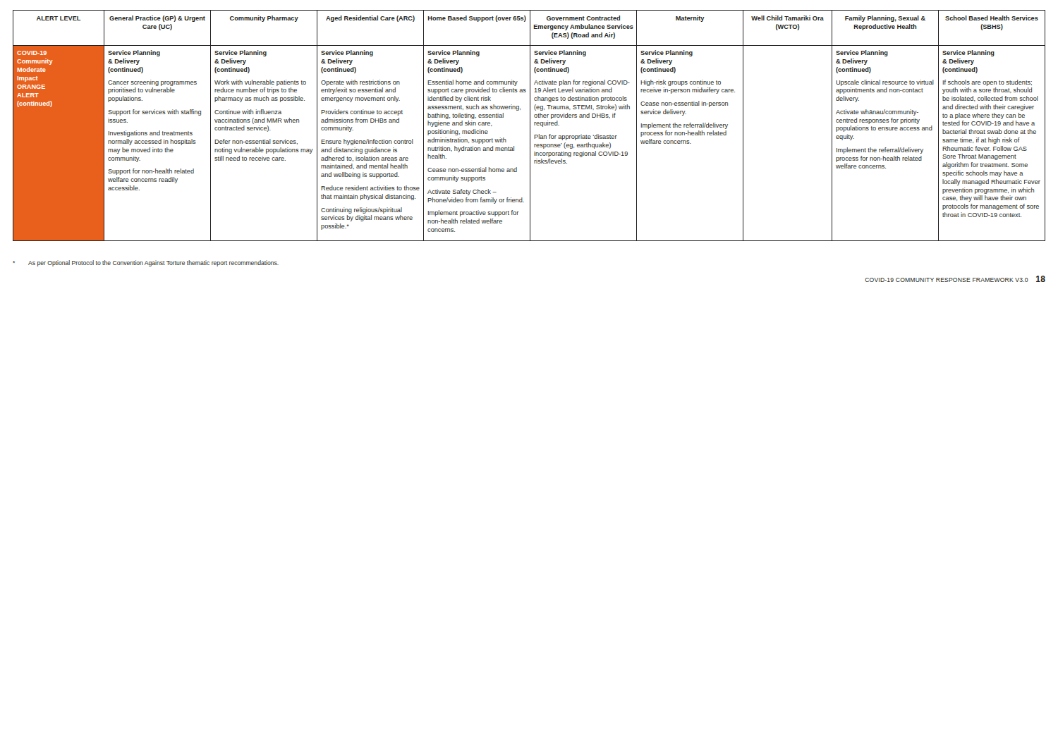| ALERT LEVEL | General Practice (GP) & Urgent Care (UC) | Community Pharmacy | Aged Residential Care (ARC) | Home Based Support (over 65s) | Government Contracted Emergency Ambulance Services (EAS) (Road and Air) | Maternity | Well Child Tamariki Ora (WCTO) | Family Planning, Sexual & Reproductive Health | School Based Health Services (SBHS) |
| --- | --- | --- | --- | --- | --- | --- | --- | --- | --- |
| COVID-19 Community Moderate Impact ORANGE ALERT (continued) | Service Planning & Delivery (continued) Cancer screening programmes prioritised to vulnerable populations. Support for services with staffing issues. Investigations and treatments normally accessed in hospitals may be moved into the community. Support for non-health related welfare concerns readily accessible. | Service Planning & Delivery (continued) Work with vulnerable patients to reduce number of trips to the pharmacy as much as possible. Continue with influenza vaccinations (and MMR when contracted service). Defer non-essential services, noting vulnerable populations may still need to receive care. | Service Planning & Delivery (continued) Operate with restrictions on entry/exit so essential and emergency movement only. Providers continue to accept admissions from DHBs and community. Ensure hygiene/infection control and distancing guidance is adhered to, isolation areas are maintained, and mental health and wellbeing is supported. Reduce resident activities to those that maintain physical distancing. Continuing religious/spiritual services by digital means where possible.* | Service Planning & Delivery (continued) Essential home and community support care provided to clients as identified by client risk assessment, such as showering, bathing, toileting, essential hygiene and skin care, positioning, medicine administration, support with nutrition, hydration and mental health. Cease non-essential home and community supports Activate Safety Check – Phone/video from family or friend. Implement proactive support for non-health related welfare concerns. | Service Planning & Delivery (continued) Activate plan for regional COVID-19 Alert Level variation and changes to destination protocols (eg, Trauma, STEMI, Stroke) with other providers and DHBs, if required. Plan for appropriate ‘disaster response’ (eg, earthquake) incorporating regional COVID-19 risks/levels. | Service Planning & Delivery (continued) High-risk groups continue to receive in-person midwifery care. Cease non-essential in-person service delivery. Implement the referral/delivery process for non-health related welfare concerns. | | Service Planning & Delivery (continued) Upscale clinical resource to virtual appointments and non-contact delivery. Activate whānau/community-centred responses for priority populations to ensure access and equity. Implement the referral/delivery process for non-health related welfare concerns. | Service Planning & Delivery (continued) If schools are open to students; youth with a sore throat, should be isolated, collected from school and directed with their caregiver to a place where they can be tested for COVID-19 and have a bacterial throat swab done at the same time, if at high risk of Rheumatic fever. Follow GAS Sore Throat Management algorithm for treatment. Some specific schools may have a locally managed Rheumatic Fever prevention programme, in which case, they will have their own protocols for management of sore throat in COVID-19 context. |
* As per Optional Protocol to the Convention Against Torture thematic report recommendations.
COVID-19 COMMUNITY RESPONSE FRAMEWORK V3.0 18